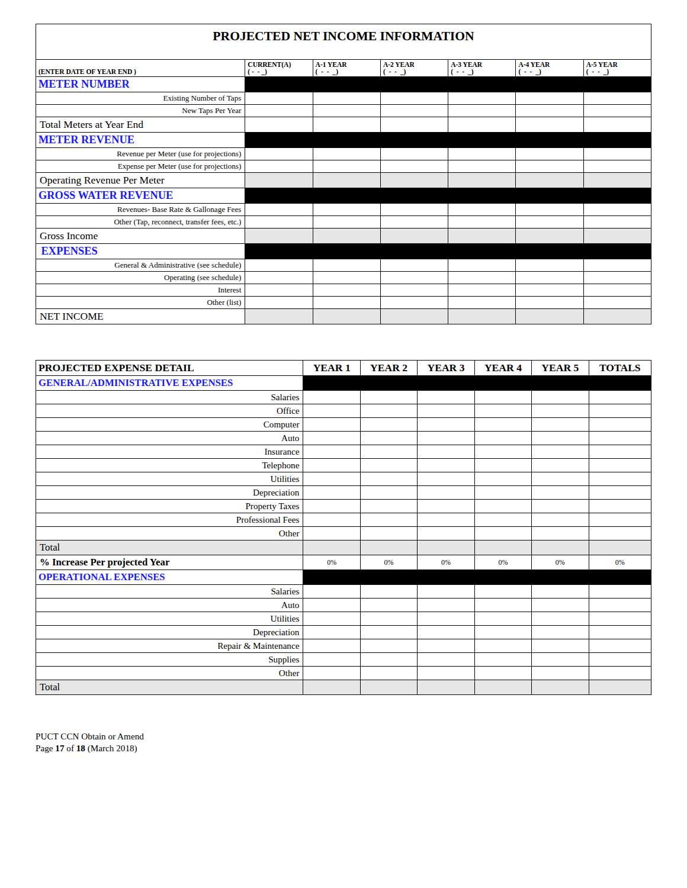| PROJECTED NET INCOME INFORMATION |
| (ENTER DATE OF YEAR END ) | CURRENT(A) ( - - _) | A-1 YEAR ( - - _) | A-2 YEAR ( - - _) | A-3 YEAR ( - - _) | A-4 YEAR ( - - _) | A-5 YEAR ( - - _) |
| METER NUMBER | | | | | | |
| Existing Number of Taps | | | | | | |
| New Taps Per Year | | | | | | |
| Total Meters at Year End | | | | | | |
| METER REVENUE | | | | | | |
| Revenue per Meter (use for projections) | | | | | | |
| Expense per Meter (use for projections) | | | | | | |
| Operating Revenue Per Meter | | | | | | |
| GROSS WATER REVENUE | | | | | | |
| Revenues- Base Rate & Gallonage Fees | | | | | | |
| Other (Tap, reconnect, transfer fees, etc.) | | | | | | |
| Gross Income | | | | | | |
| EXPENSES | | | | | | |
| General & Administrative (see schedule) | | | | | | |
| Operating (see schedule) | | | | | | |
| Interest | | | | | | |
| Other (list) | | | | | | |
| NET INCOME | | | | | | |
| PROJECTED EXPENSE DETAIL | YEAR 1 | YEAR 2 | YEAR 3 | YEAR 4 | YEAR 5 | TOTALS |
| GENERAL/ADMINISTRATIVE EXPENSES | | | | | | |
| Salaries | | | | | | |
| Office | | | | | | |
| Computer | | | | | | |
| Auto | | | | | | |
| Insurance | | | | | | |
| Telephone | | | | | | |
| Utilities | | | | | | |
| Depreciation | | | | | | |
| Property Taxes | | | | | | |
| Professional Fees | | | | | | |
| Other | | | | | | |
| Total | | | | | | |
| % Increase Per projected Year | 0% | 0% | 0% | 0% | 0% | 0% |
| OPERATIONAL EXPENSES | | | | | | |
| Salaries | | | | | | |
| Auto | | | | | | |
| Utilities | | | | | | |
| Depreciation | | | | | | |
| Repair & Maintenance | | | | | | |
| Supplies | | | | | | |
| Other | | | | | | |
| Total | | | | | | |
PUCT CCN Obtain or Amend
Page 17 of 18 (March 2018)